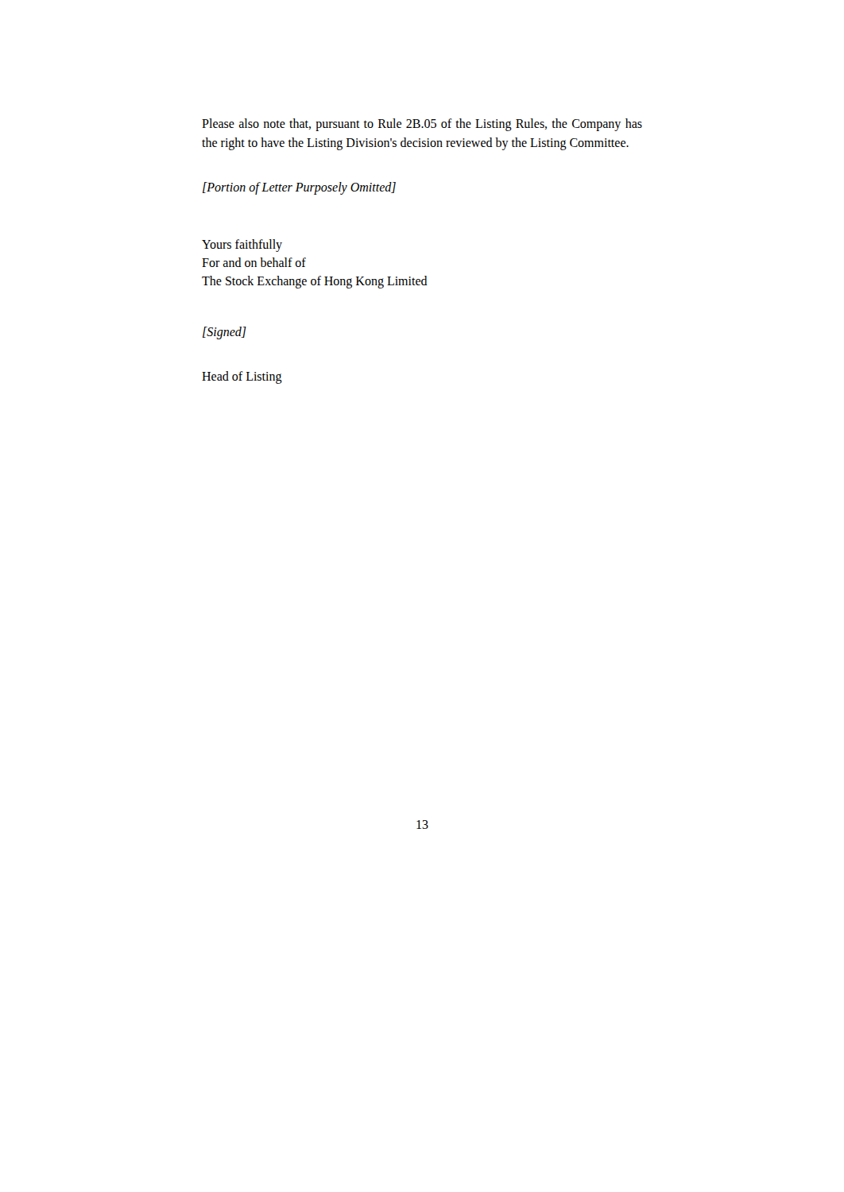Please also note that, pursuant to Rule 2B.05 of the Listing Rules, the Company has the right to have the Listing Division's decision reviewed by the Listing Committee.
[Portion of Letter Purposely Omitted]
Yours faithfully
For and on behalf of
The Stock Exchange of Hong Kong Limited
[Signed]
Head of Listing
13